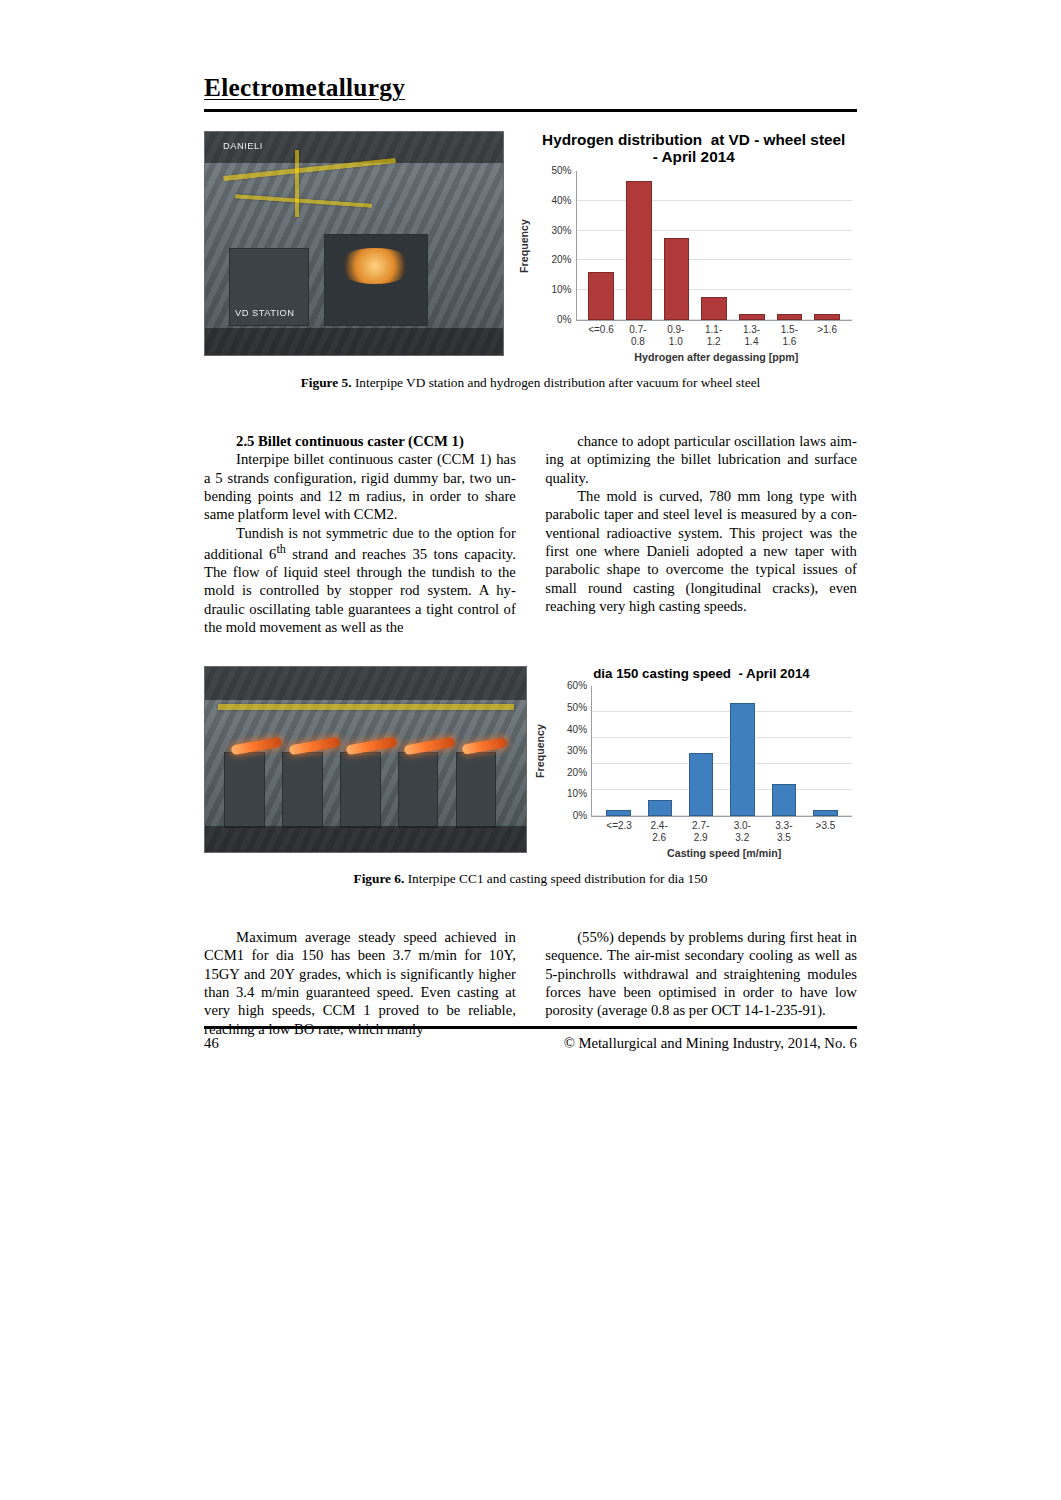Electrometallurgy
DANIELI
VD STATION
Hydrogen distribution at VD - wheel steel
- April 2014
Frequency
50%
40%
30%
20%
10%
0%
<=0.6 0.7-0.8 0.9-1.0 1.1-1.2 1.3-1.4 1.5-1.6 >1.6
Hydrogen after degassing [ppm]
Figure 5. Interpipe VD station and hydrogen distribution after vacuum for wheel steel
2.5 Billet continuous caster (CCM 1)
Interpipe billet continuous caster (CCM 1) has a 5 strands configuration, rigid dummy bar, two unbending points and 12 m radius, in order to share same platform level with CCM2.
Tundish is not symmetric due to the option for additional 6th strand and reaches 35 tons capacity. The flow of liquid steel through the tundish to the mold is controlled by stopper rod system. A hydraulic oscillating table guarantees a tight control of the mold movement as well as the
chance to adopt particular oscillation laws aiming at optimizing the billet lubrication and surface quality.
The mold is curved, 780 mm long type with parabolic taper and steel level is measured by a conventional radioactive system. This project was the first one where Danieli adopted a new taper with parabolic shape to overcome the typical issues of small round casting (longitudinal cracks), even reaching very high casting speeds.
dia 150 casting speed - April 2014
Frequency
60%
50%
40%
30%
20%
10%
0%
<=2.3 2.4-2.6 2.7-2.9 3.0-3.2 3.3-3.5 >3.5
Casting speed [m/min]
Figure 6. Interpipe CC1 and casting speed distribution for dia 150
Maximum average steady speed achieved in CCM1 for dia 150 has been 3.7 m/min for 10Y, 15GY and 20Y grades, which is significantly higher than 3.4 m/min guaranteed speed. Even casting at very high speeds, CCM 1 proved to be reliable, reaching a low BO rate, which manly
(55%) depends by problems during first heat in sequence. The air-mist secondary cooling as well as 5-pinchrolls withdrawal and straightening modules forces have been optimised in order to have low porosity (average 0.8 as per OCT 14-1-235-91).
46
© Metallurgical and Mining Industry, 2014, No. 6